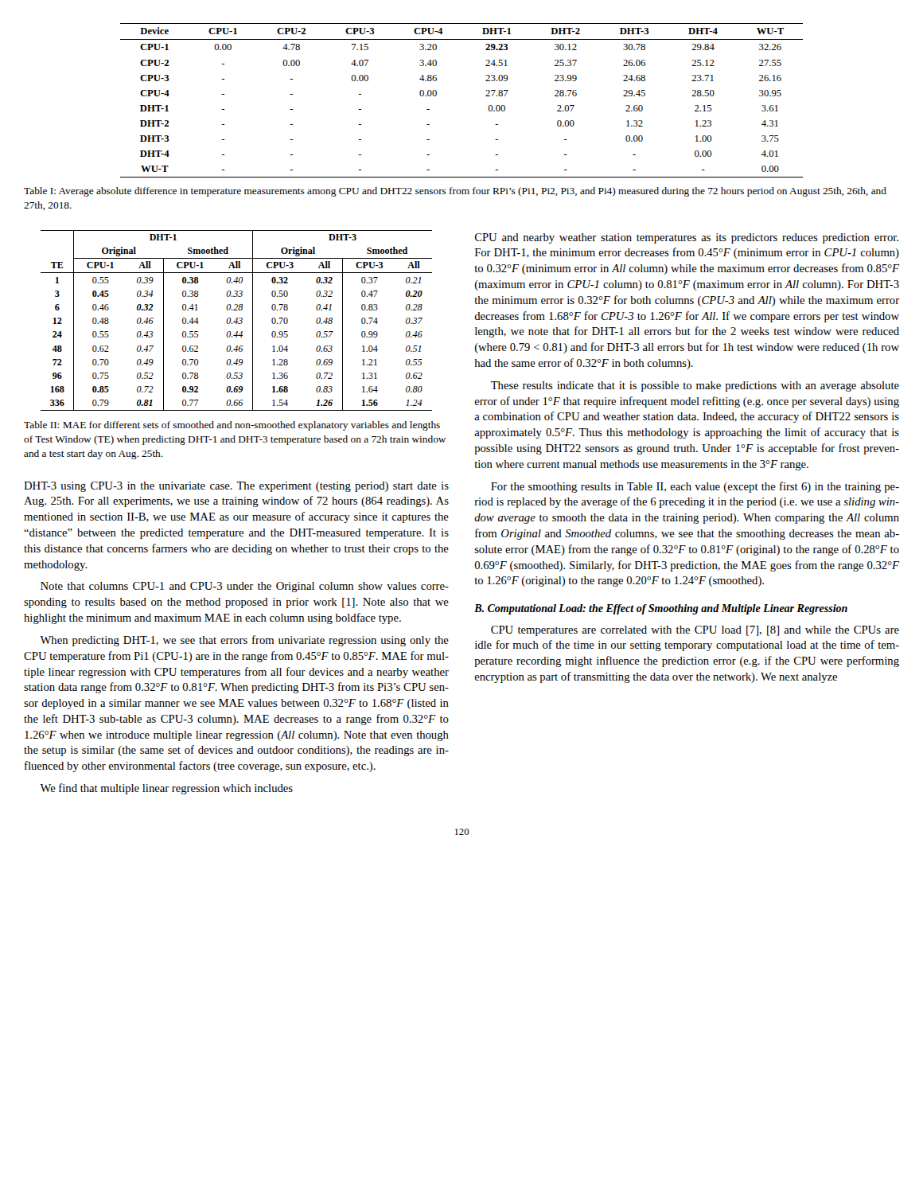| Device | CPU-1 | CPU-2 | CPU-3 | CPU-4 | DHT-1 | DHT-2 | DHT-3 | DHT-4 | WU-T |
| --- | --- | --- | --- | --- | --- | --- | --- | --- | --- |
| CPU-1 | 0.00 | 4.78 | 7.15 | 3.20 | 29.23 | 30.12 | 30.78 | 29.84 | 32.26 |
| CPU-2 | - | 0.00 | 4.07 | 3.40 | 24.51 | 25.37 | 26.06 | 25.12 | 27.55 |
| CPU-3 | - | - | 0.00 | 4.86 | 23.09 | 23.99 | 24.68 | 23.71 | 26.16 |
| CPU-4 | - | - | - | 0.00 | 27.87 | 28.76 | 29.45 | 28.50 | 30.95 |
| DHT-1 | - | - | - | - | 0.00 | 2.07 | 2.60 | 2.15 | 3.61 |
| DHT-2 | - | - | - | - | - | 0.00 | 1.32 | 1.23 | 4.31 |
| DHT-3 | - | - | - | - | - | - | 0.00 | 1.00 | 3.75 |
| DHT-4 | - | - | - | - | - | - | - | 0.00 | 4.01 |
| WU-T | - | - | - | - | - | - | - | - | 0.00 |
Table I: Average absolute difference in temperature measurements among CPU and DHT22 sensors from four RPi’s (Pi1, Pi2, Pi3, and Pi4) measured during the 72 hours period on August 25th, 26th, and 27th, 2018.
| | DHT-1 | DHT-3 |
| --- | --- | --- |
| | Original | Smoothed | Original | Smoothed |
| TE | CPU-1 | All | CPU-1 | All | CPU-3 | All | CPU-3 | All |
| 1 | 0.55 | 0.39 | 0.38 | 0.40 | 0.32 | 0.32 | 0.37 | 0.21 |
| 3 | 0.45 | 0.34 | 0.38 | 0.33 | 0.50 | 0.32 | 0.47 | 0.20 |
| 6 | 0.46 | 0.32 | 0.41 | 0.28 | 0.78 | 0.41 | 0.83 | 0.28 |
| 12 | 0.48 | 0.46 | 0.44 | 0.43 | 0.70 | 0.48 | 0.74 | 0.37 |
| 24 | 0.55 | 0.43 | 0.55 | 0.44 | 0.95 | 0.57 | 0.99 | 0.46 |
| 48 | 0.62 | 0.47 | 0.62 | 0.46 | 1.04 | 0.63 | 1.04 | 0.51 |
| 72 | 0.70 | 0.49 | 0.70 | 0.49 | 1.28 | 0.69 | 1.21 | 0.55 |
| 96 | 0.75 | 0.52 | 0.78 | 0.53 | 1.36 | 0.72 | 1.31 | 0.62 |
| 168 | 0.85 | 0.72 | 0.92 | 0.69 | 1.68 | 0.83 | 1.64 | 0.80 |
| 336 | 0.79 | 0.81 | 0.77 | 0.66 | 1.54 | 1.26 | 1.56 | 1.24 |
Table II: MAE for different sets of smoothed and non-smoothed explanatory variables and lengths of Test Window (TE) when predicting DHT-1 and DHT-3 temperature based on a 72h train window and a test start day on Aug. 25th.
DHT-3 using CPU-3 in the univariate case. The experiment (testing period) start date is Aug. 25th. For all experiments, we use a training window of 72 hours (864 readings). As mentioned in section II-B, we use MAE as our measure of accuracy since it captures the “distance” between the predicted temperature and the DHT-measured temperature. It is this distance that concerns farmers who are deciding on whether to trust their crops to the methodology.
Note that columns CPU-1 and CPU-3 under the Original column show values corresponding to results based on the method proposed in prior work [1]. Note also that we highlight the minimum and maximum MAE in each column using boldface type.
When predicting DHT-1, we see that errors from univariate regression using only the CPU temperature from Pi1 (CPU-1) are in the range from 0.45°F to 0.85°F. MAE for multiple linear regression with CPU temperatures from all four devices and a nearby weather station data range from 0.32°F to 0.81°F. When predicting DHT-3 from its Pi3’s CPU sensor deployed in a similar manner we see MAE values between 0.32°F to 1.68°F (listed in the left DHT-3 sub-table as CPU-3 column). MAE decreases to a range from 0.32°F to 1.26°F when we introduce multiple linear regression (All column). Note that even though the setup is similar (the same set of devices and outdoor conditions), the readings are influenced by other environmental factors (tree coverage, sun exposure, etc.).
We find that multiple linear regression which includes
CPU and nearby weather station temperatures as its predictors reduces prediction error. For DHT-1, the minimum error decreases from 0.45°F (minimum error in CPU-1 column) to 0.32°F (minimum error in All column) while the maximum error decreases from 0.85°F (maximum error in CPU-1 column) to 0.81°F (maximum error in All column). For DHT-3 the minimum error is 0.32°F for both columns (CPU-3 and All) while the maximum error decreases from 1.68°F for CPU-3 to 1.26°F for All. If we compare errors per test window length, we note that for DHT-1 all errors but for the 2 weeks test window were reduced (where 0.79 < 0.81) and for DHT-3 all errors but for 1h test window were reduced (1h row had the same error of 0.32°F in both columns).
These results indicate that it is possible to make predictions with an average absolute error of under 1°F that require infrequent model refitting (e.g. once per several days) using a combination of CPU and weather station data. Indeed, the accuracy of DHT22 sensors is approximately 0.5°F. Thus this methodology is approaching the limit of accuracy that is possible using DHT22 sensors as ground truth. Under 1°F is acceptable for frost prevention where current manual methods use measurements in the 3°F range.
For the smoothing results in Table II, each value (except the first 6) in the training period is replaced by the average of the 6 preceding it in the period (i.e. we use a sliding window average to smooth the data in the training period). When comparing the All column from Original and Smoothed columns, we see that the smoothing decreases the mean absolute error (MAE) from the range of 0.32°F to 0.81°F (original) to the range of 0.28°F to 0.69°F (smoothed). Similarly, for DHT-3 prediction, the MAE goes from the range 0.32°F to 1.26°F (original) to the range 0.20°F to 1.24°F (smoothed).
B. Computational Load: the Effect of Smoothing and Multiple Linear Regression
CPU temperatures are correlated with the CPU load [7], [8] and while the CPUs are idle for much of the time in our setting temporary computational load at the time of temperature recording might influence the prediction error (e.g. if the CPU were performing encryption as part of transmitting the data over the network). We next analyze
120